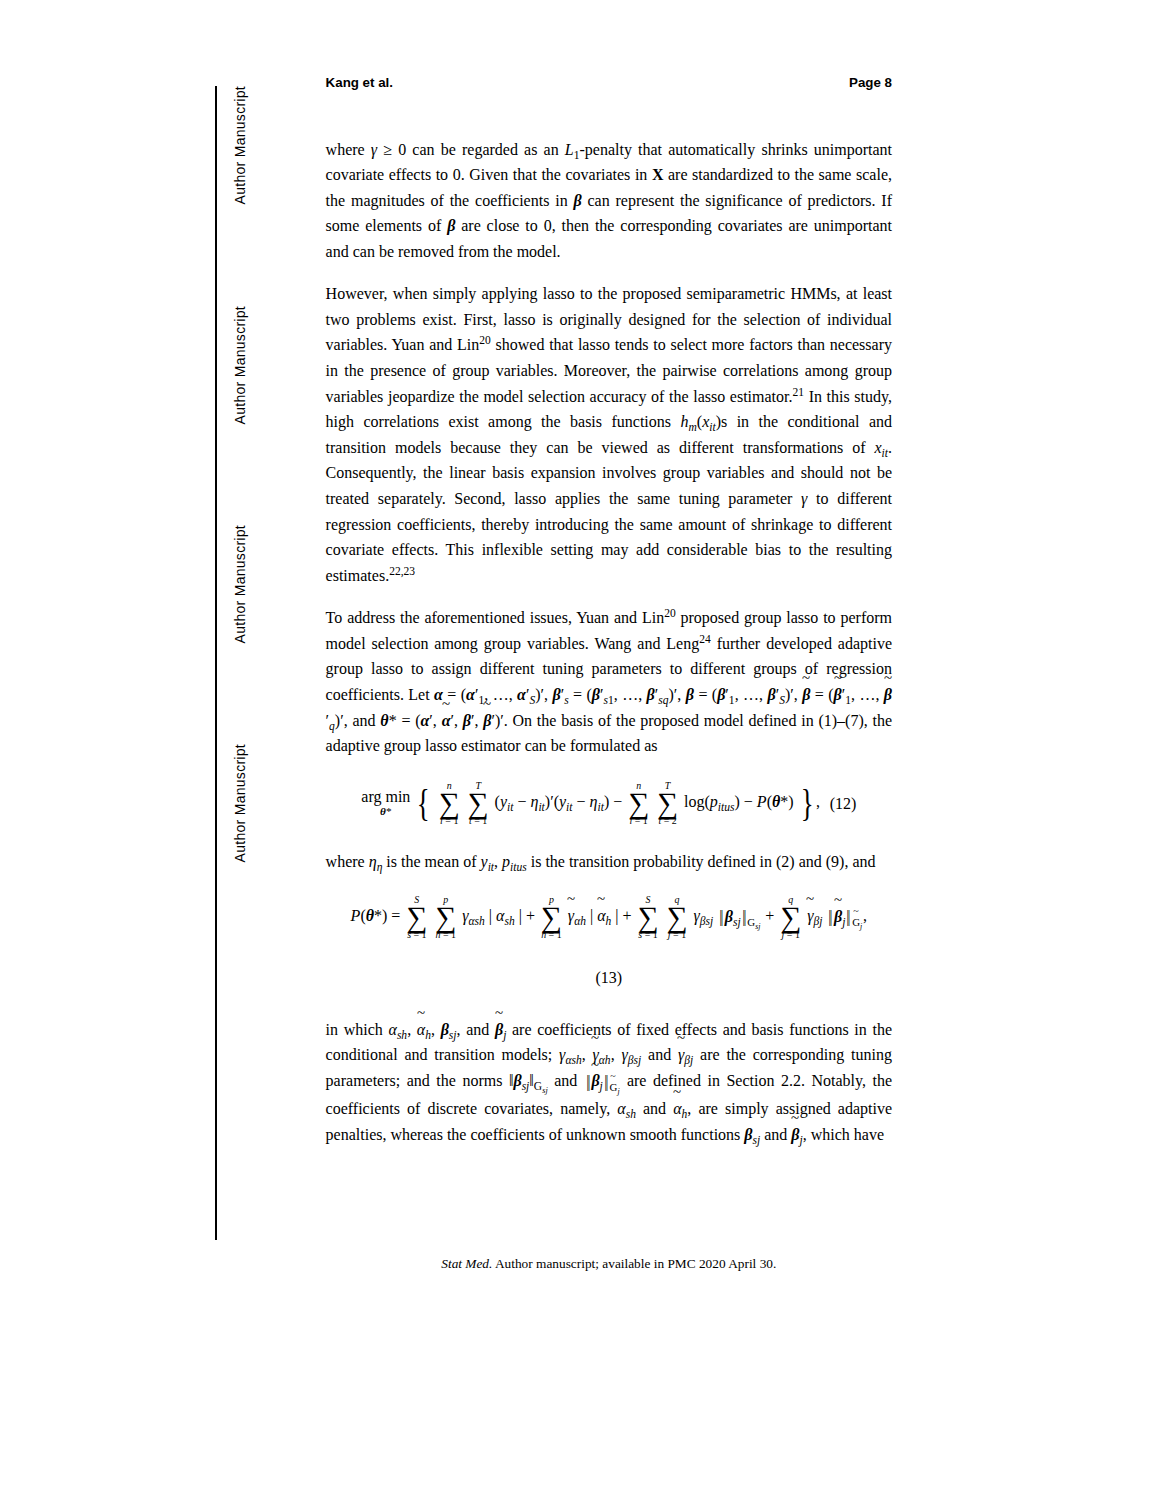Author Manuscript Author Manuscript Author Manuscript Author Manuscript
Kang et al.
Page 8
where γ ≥ 0 can be regarded as an L1-penalty that automatically shrinks unimportant covariate effects to 0. Given that the covariates in X are standardized to the same scale, the magnitudes of the coefficients in β can represent the significance of predictors. If some elements of β are close to 0, then the corresponding covariates are unimportant and can be removed from the model.
However, when simply applying lasso to the proposed semiparametric HMMs, at least two problems exist. First, lasso is originally designed for the selection of individual variables. Yuan and Lin20 showed that lasso tends to select more factors than necessary in the presence of group variables. Moreover, the pairwise correlations among group variables jeopardize the model selection accuracy of the lasso estimator.21 In this study, high correlations exist among the basis functions hm(xit)s in the conditional and transition models because they can be viewed as different transformations of xit. Consequently, the linear basis expansion involves group variables and should not be treated separately. Second, lasso applies the same tuning parameter γ to different regression coefficients, thereby introducing the same amount of shrinkage to different covariate effects. This inflexible setting may add considerable bias to the resulting estimates.22,23
To address the aforementioned issues, Yuan and Lin20 proposed group lasso to perform model selection among group variables. Wang and Leng24 further developed adaptive group lasso to assign different tuning parameters to different groups of regression coefficients. Let α = (α′1, …, α′S)′, β′s = (β′s1, …, β′sq)′, β = (β′1, …, β′S)′, β = (β′1, …, β′q)′, and θ* = (α′, α′, β′, β′)′. On the basis of the proposed model defined in (1)–(7), the adaptive group lasso estimator can be formulated as
arg min θ* { n∑i = 1 T∑t = 1 (yit − ηit)′(yit − ηit) − n∑i = 1 T∑t = 2 log(pitus) − P(θ*) }, (12)
where ηη is the mean of yit, pitus is the transition probability defined in (2) and (9), and
P(θ*) = S∑s = 1 p∑h = 1 γαsh | αsh | + p∑h = 1 γαh | αh | + S∑s = 1 q∑j = 1 γβsj ‖βsj‖Gsj + q∑j = 1 γβj ‖βj‖Gj,
(13)
in which αsh, αh, βsj, and βj are coefficients of fixed effects and basis functions in the conditional and transition models; γαsh, γαh, γβsj and γβj are the corresponding tuning parameters; and the norms ‖βsj‖Gsj and ‖βj‖Gj are defined in Section 2.2. Notably, the coefficients of discrete covariates, namely, αsh and αh, are simply assigned adaptive penalties, whereas the coefficients of unknown smooth functions βsj and βj, which have
Stat Med. Author manuscript; available in PMC 2020 April 30.